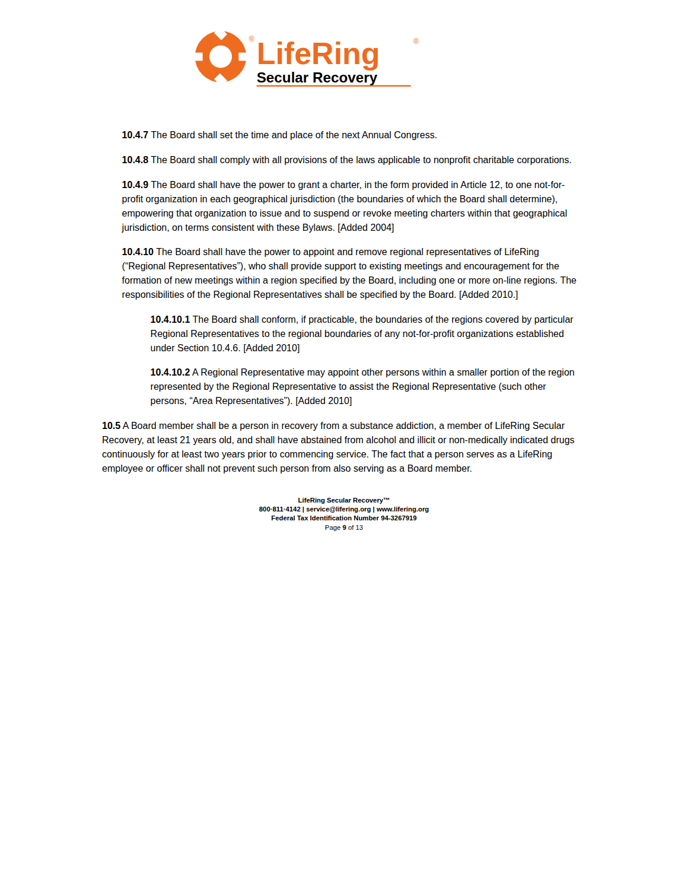10.4.7 The Board shall set the time and place of the next Annual Congress.
10.4.8 The Board shall comply with all provisions of the laws applicable to nonprofit charitable corporations.
10.4.9 The Board shall have the power to grant a charter, in the form provided in Article 12, to one not-for-profit organization in each geographical jurisdiction (the boundaries of which the Board shall determine), empowering that organization to issue and to suspend or revoke meeting charters within that geographical jurisdiction, on terms consistent with these Bylaws. [Added 2004]
10.4.10 The Board shall have the power to appoint and remove regional representatives of LifeRing (“Regional Representatives”), who shall provide support to existing meetings and encouragement for the formation of new meetings within a region specified by the Board, including one or more on-line regions. The responsibilities of the Regional Representatives shall be specified by the Board. [Added 2010.]
10.4.10.1 The Board shall conform, if practicable, the boundaries of the regions covered by particular Regional Representatives to the regional boundaries of any not-for-profit organizations established under Section 10.4.6. [Added 2010]
10.4.10.2 A Regional Representative may appoint other persons within a smaller portion of the region represented by the Regional Representative to assist the Regional Representative (such other persons, “Area Representatives”). [Added 2010]
10.5 A Board member shall be a person in recovery from a substance addiction, a member of LifeRing Secular Recovery, at least 21 years old, and shall have abstained from alcohol and illicit or non-medically indicated drugs continuously for at least two years prior to commencing service. The fact that a person serves as a LifeRing employee or officer shall not prevent such person from also serving as a Board member.
LifeRing Secular Recovery™
800·811·4142 | service@lifering.org | www.lifering.org
Federal Tax Identification Number 94-3267919
Page 9 of 13